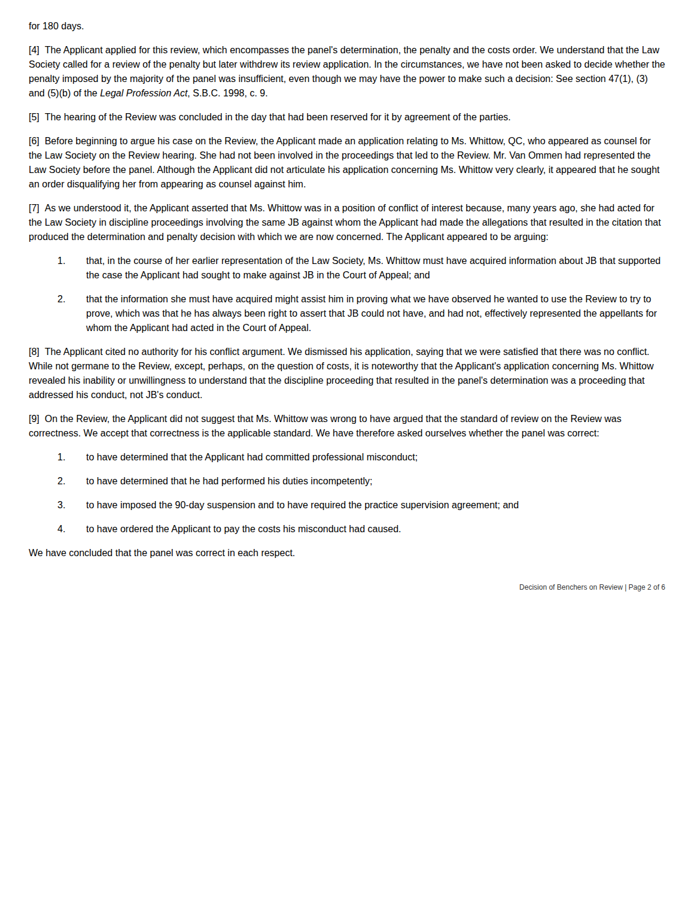for 180 days.
[4] The Applicant applied for this review, which encompasses the panel's determination, the penalty and the costs order. We understand that the Law Society called for a review of the penalty but later withdrew its review application. In the circumstances, we have not been asked to decide whether the penalty imposed by the majority of the panel was insufficient, even though we may have the power to make such a decision: See section 47(1), (3) and (5)(b) of the Legal Profession Act, S.B.C. 1998, c. 9.
[5] The hearing of the Review was concluded in the day that had been reserved for it by agreement of the parties.
[6] Before beginning to argue his case on the Review, the Applicant made an application relating to Ms. Whittow, QC, who appeared as counsel for the Law Society on the Review hearing. She had not been involved in the proceedings that led to the Review. Mr. Van Ommen had represented the Law Society before the panel. Although the Applicant did not articulate his application concerning Ms. Whittow very clearly, it appeared that he sought an order disqualifying her from appearing as counsel against him.
[7] As we understood it, the Applicant asserted that Ms. Whittow was in a position of conflict of interest because, many years ago, she had acted for the Law Society in discipline proceedings involving the same JB against whom the Applicant had made the allegations that resulted in the citation that produced the determination and penalty decision with which we are now concerned. The Applicant appeared to be arguing:
1. that, in the course of her earlier representation of the Law Society, Ms. Whittow must have acquired information about JB that supported the case the Applicant had sought to make against JB in the Court of Appeal; and
2. that the information she must have acquired might assist him in proving what we have observed he wanted to use the Review to try to prove, which was that he has always been right to assert that JB could not have, and had not, effectively represented the appellants for whom the Applicant had acted in the Court of Appeal.
[8] The Applicant cited no authority for his conflict argument. We dismissed his application, saying that we were satisfied that there was no conflict. While not germane to the Review, except, perhaps, on the question of costs, it is noteworthy that the Applicant's application concerning Ms. Whittow revealed his inability or unwillingness to understand that the discipline proceeding that resulted in the panel's determination was a proceeding that addressed his conduct, not JB's conduct.
[9] On the Review, the Applicant did not suggest that Ms. Whittow was wrong to have argued that the standard of review on the Review was correctness. We accept that correctness is the applicable standard. We have therefore asked ourselves whether the panel was correct:
1. to have determined that the Applicant had committed professional misconduct;
2. to have determined that he had performed his duties incompetently;
3. to have imposed the 90-day suspension and to have required the practice supervision agreement; and
4. to have ordered the Applicant to pay the costs his misconduct had caused.
We have concluded that the panel was correct in each respect.
Decision of Benchers on Review | Page 2 of 6